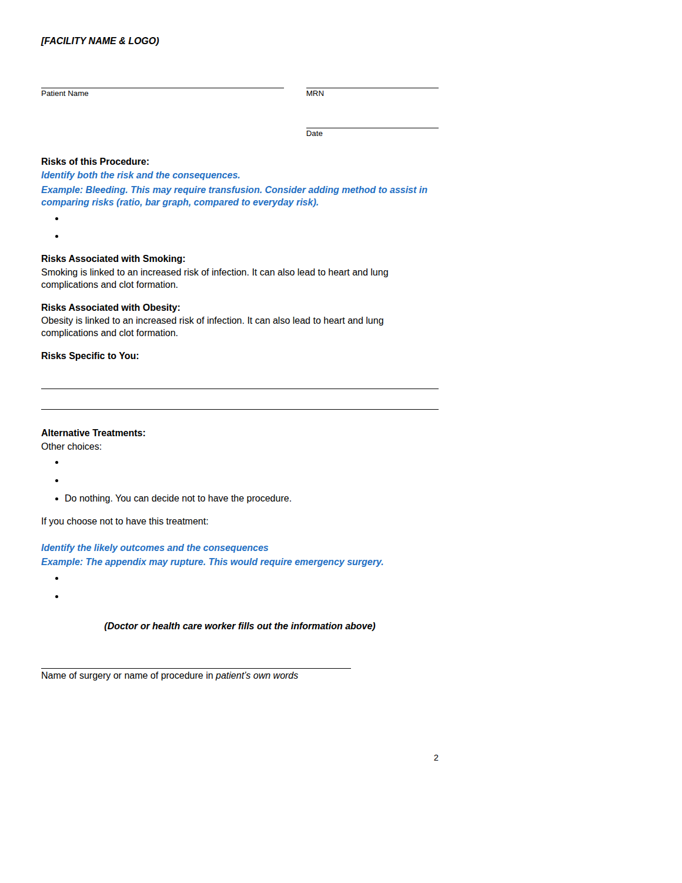[FACILITY NAME & LOGO)
| Patient Name | | MRN |
| | | Date |
Risks of this Procedure:
Identify both the risk and the consequences.
Example: Bleeding. This may require transfusion. Consider adding method to assist in comparing risks (ratio, bar graph, compared to everyday risk).
Risks Associated with Smoking:
Smoking is linked to an increased risk of infection. It can also lead to heart and lung complications and clot formation.
Risks Associated with Obesity:
Obesity is linked to an increased risk of infection. It can also lead to heart and lung complications and clot formation.
Risks Specific to You:
Alternative Treatments:
Other choices:
Do nothing. You can decide not to have the procedure.
If you choose not to have this treatment:
Identify the likely outcomes and the consequences
Example: The appendix may rupture. This would require emergency surgery.
(Doctor or health care worker fills out the information above)
Name of surgery or name of procedure in patient’s own words
2